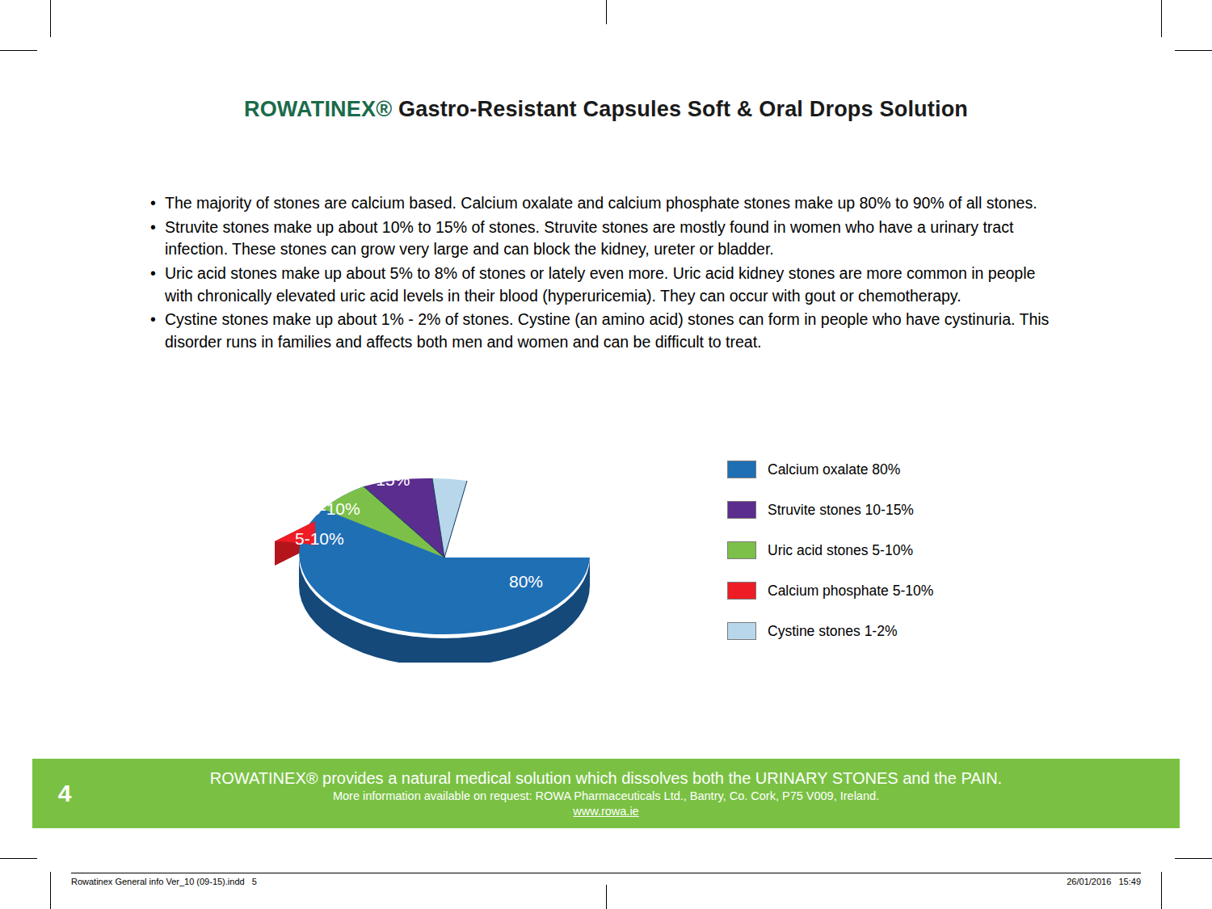ROWATINEX® Gastro-Resistant Capsules Soft & Oral Drops Solution
The majority of stones are calcium based. Calcium oxalate and calcium phosphate stones make up 80% to 90% of all stones.
Struvite stones make up about 10% to 15% of stones. Struvite stones are mostly found in women who have a urinary tract infection. These stones can grow very large and can block the kidney, ureter or bladder.
Uric acid stones make up about 5% to 8% of stones or lately even more. Uric acid kidney stones are more common in people with chronically elevated uric acid levels in their blood (hyperuricemia). They can occur with gout or chemotherapy.
Cystine stones make up about 1% - 2% of stones. Cystine (an amino acid) stones can form in people who have cystinuria. This disorder runs in families and affects both men and women and can be difficult to treat.
80% 10-15% 5-10% 5-10% 1-2%
Calcium oxalate 80%
Struvite stones 10-15%
Uric acid stones 5-10%
Calcium phosphate 5-10%
Cystine stones 1-2%
4
ROWATINEX® provides a natural medical solution which dissolves both the URINARY STONES and the PAIN.
More information available on request: ROWA Pharmaceuticals Ltd., Bantry, Co. Cork, P75 V009, Ireland.
www.rowa.ie
Rowatinex General info Ver_10 (09-15).indd 5
26/01/2016 15:49